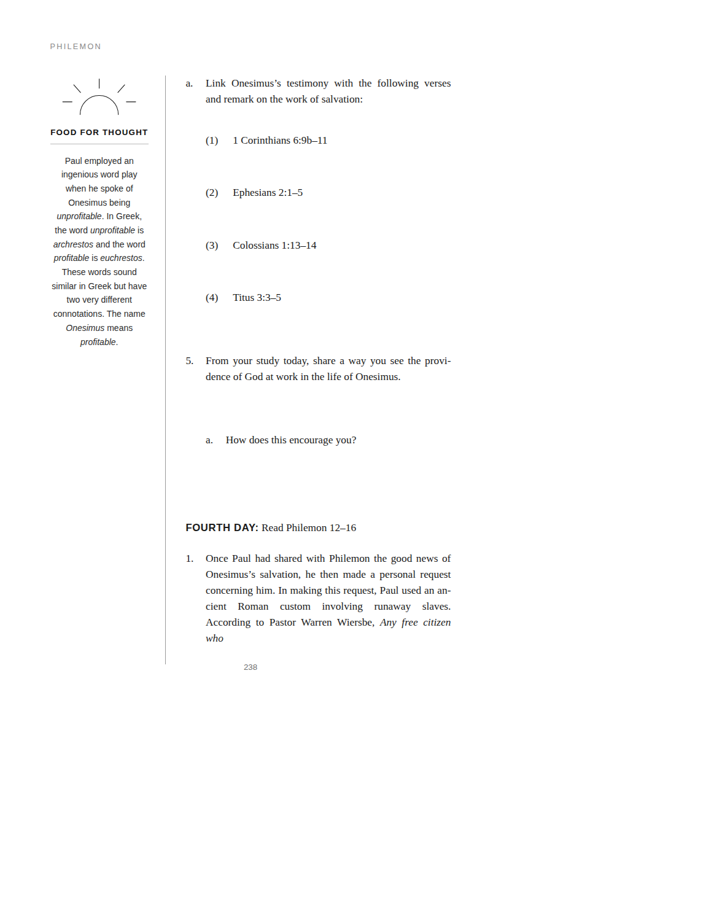Philemon
Food for Thought
Paul employed an ingenious word play when he spoke of Onesimus being unprofitable. In Greek, the word unprofitable is archrestos and the word profitable is euchrestos. These words sound similar in Greek but have two very different connotations. The name Onesimus means profitable.
a.
Link Onesimus’s testimony with the following verses and remark on the work of salvation:
(1)
1 Corinthians 6:9b–11
(2)
Ephesians 2:1–5
(3)
Colossians 1:13–14
(4)
Titus 3:3–5
5.
From your study today, share a way you see the providence of God at work in the life of Onesimus.
a.
How does this encourage you?
FOURTH DAY: Read Philemon 12–16
1.
Once Paul had shared with Philemon the good news of Onesimus’s salvation, he then made a personal request concerning him. In making this request, Paul used an ancient Roman custom involving runaway slaves. According to Pastor Warren Wiersbe, Any free citizen who
238